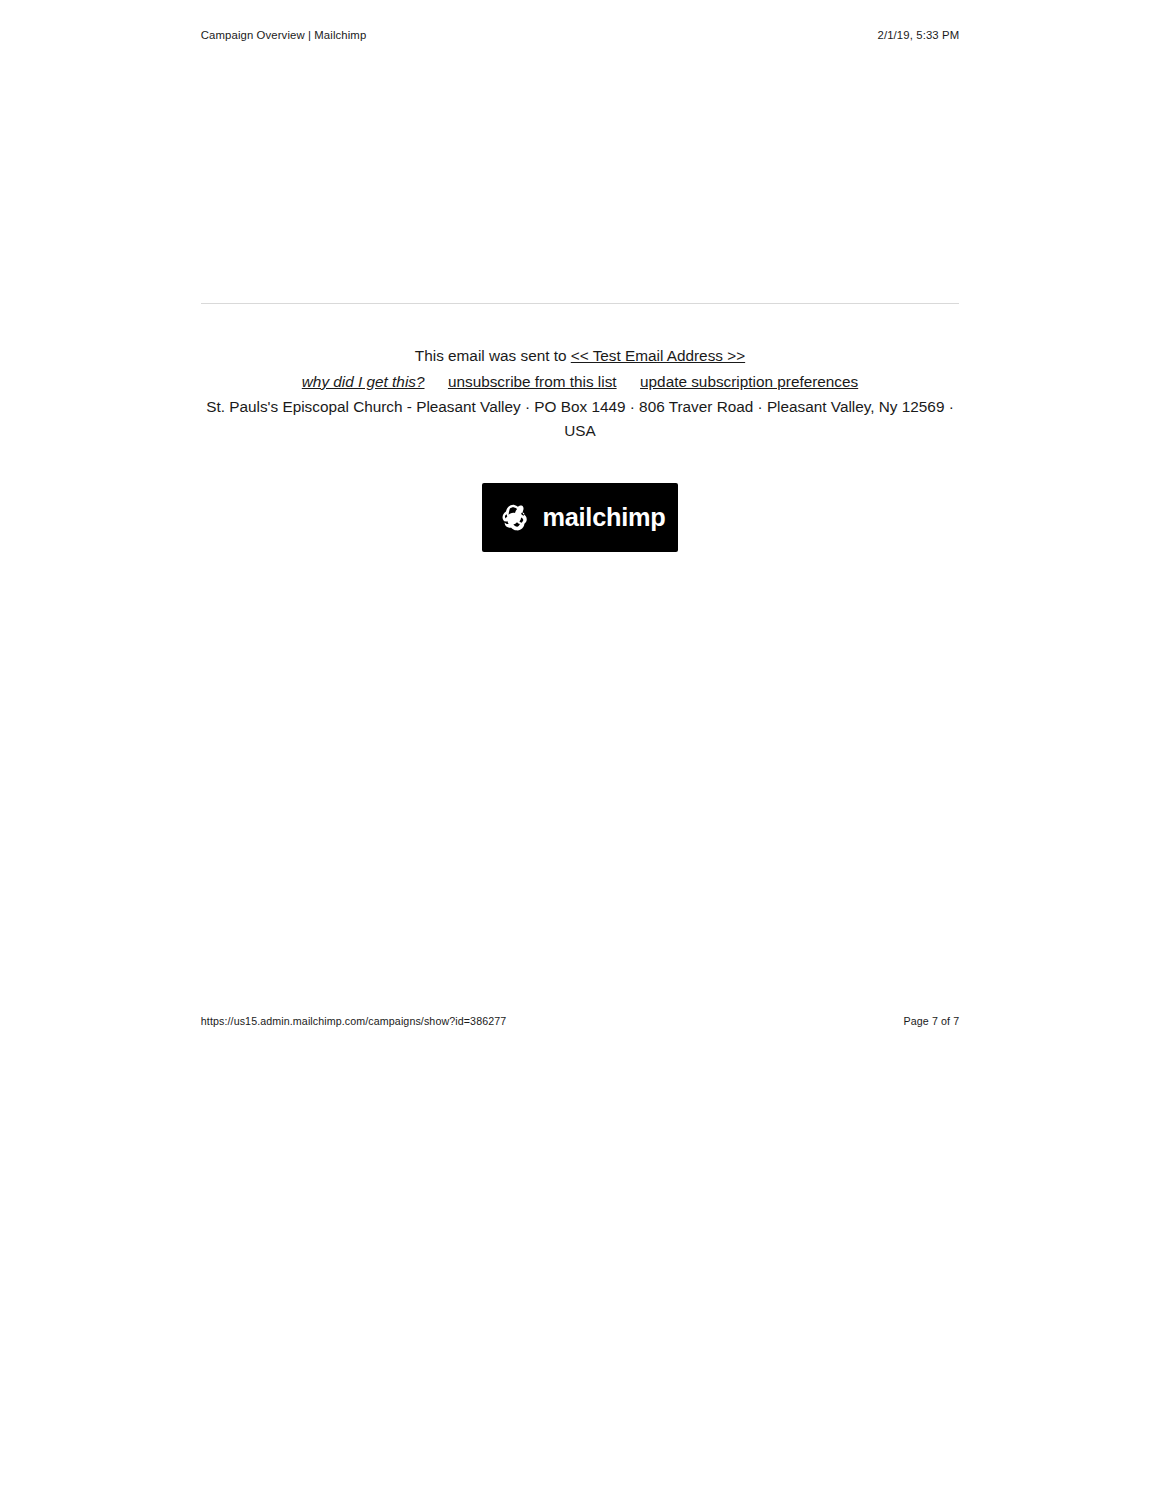Campaign Overview | Mailchimp
2/1/19, 5:33 PM
This email was sent to << Test Email Address >>
why did I get this? unsubscribe from this list update subscription preferences
St. Pauls's Episcopal Church - Pleasant Valley · PO Box 1449 · 806 Traver Road · Pleasant Valley, Ny 12569 · USA
mailchimp
https://us15.admin.mailchimp.com/campaigns/show?id=386277
Page 7 of 7